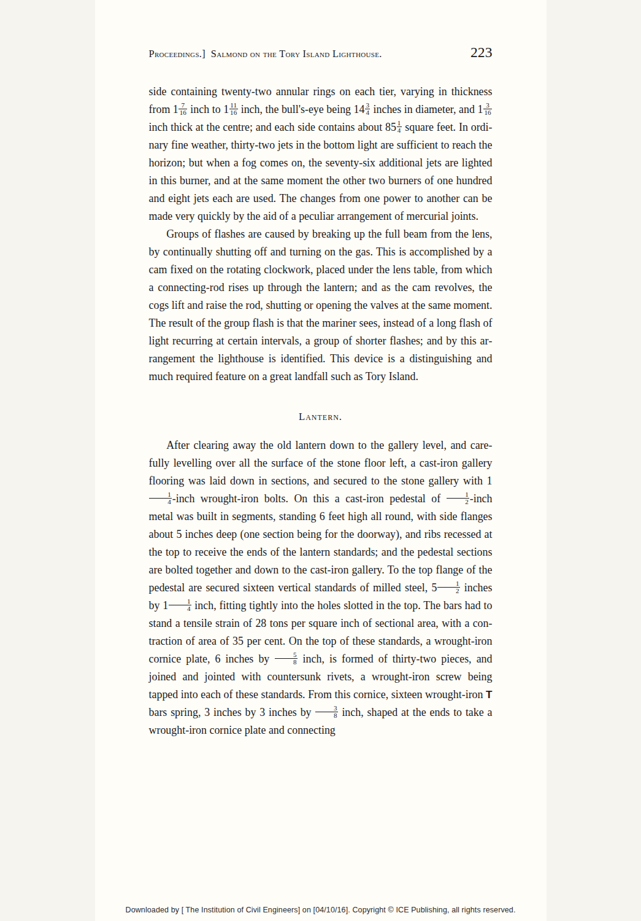Proceedings.] Salmond on the Tory Island Lighthouse. 223
side containing twenty-two annular rings on each tier, varying in thickness from 1716 inch to 11116 inch, the bull's-eye being 1434 inches in diameter, and 1316 inch thick at the centre; and each side contains about 8514 square feet. In ordinary fine weather, thirty-two jets in the bottom light are sufficient to reach the horizon; but when a fog comes on, the seventy-six additional jets are lighted in this burner, and at the same moment the other two burners of one hundred and eight jets each are used. The changes from one power to another can be made very quickly by the aid of a peculiar arrangement of mercurial joints.
Groups of flashes are caused by breaking up the full beam from the lens, by continually shutting off and turning on the gas. This is accomplished by a cam fixed on the rotating clockwork, placed under the lens table, from which a connecting-rod rises up through the lantern; and as the cam revolves, the cogs lift and raise the rod, shutting or opening the valves at the same moment. The result of the group flash is that the mariner sees, instead of a long flash of light recurring at certain intervals, a group of shorter flashes; and by this arrangement the lighthouse is identified. This device is a distinguishing and much required feature on a great landfall such as Tory Island.
Lantern.
After clearing away the old lantern down to the gallery level, and carefully levelling over all the surface of the stone floor left, a cast-iron gallery flooring was laid down in sections, and secured to the stone gallery with 114-inch wrought-iron bolts. On this a cast-iron pedestal of 12-inch metal was built in segments, standing 6 feet high all round, with side flanges about 5 inches deep (one section being for the doorway), and ribs recessed at the top to receive the ends of the lantern standards; and the pedestal sections are bolted together and down to the cast-iron gallery. To the top flange of the pedestal are secured sixteen vertical standards of milled steel, 512 inches by 114 inch, fitting tightly into the holes slotted in the top. The bars had to stand a tensile strain of 28 tons per square inch of sectional area, with a contraction of area of 35 per cent. On the top of these standards, a wrought-iron cornice plate, 6 inches by 58 inch, is formed of thirty-two pieces, and joined and jointed with countersunk rivets, a wrought-iron screw being tapped into each of these standards. From this cornice, sixteen wrought-iron T bars spring, 3 inches by 3 inches by 38 inch, shaped at the ends to take a wrought-iron cornice plate and connecting
Downloaded by [ The Institution of Civil Engineers] on [04/10/16]. Copyright © ICE Publishing, all rights reserved.